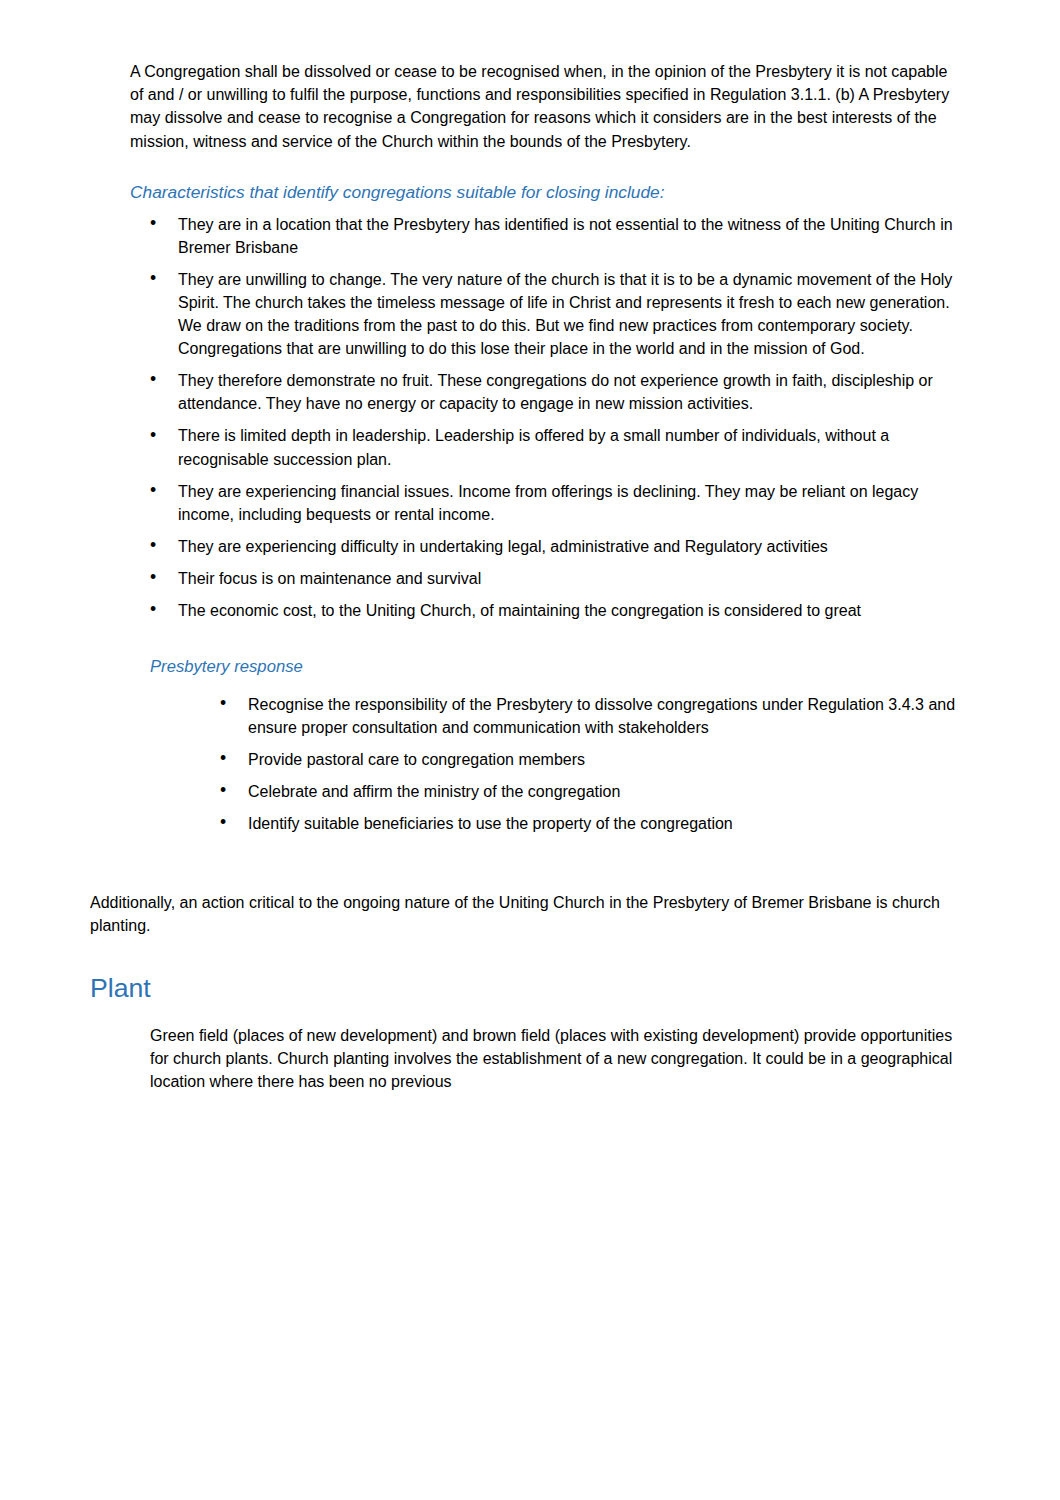A Congregation shall be dissolved or cease to be recognised when, in the opinion of the Presbytery it is not capable of and / or unwilling to fulfil the purpose, functions and responsibilities specified in Regulation 3.1.1. (b) A Presbytery may dissolve and cease to recognise a Congregation for reasons which it considers are in the best interests of the mission, witness and service of the Church within the bounds of the Presbytery.
Characteristics that identify congregations suitable for closing include:
They are in a location that the Presbytery has identified is not essential to the witness of the Uniting Church in Bremer Brisbane
They are unwilling to change. The very nature of the church is that it is to be a dynamic movement of the Holy Spirit. The church takes the timeless message of life in Christ and represents it fresh to each new generation. We draw on the traditions from the past to do this. But we find new practices from contemporary society. Congregations that are unwilling to do this lose their place in the world and in the mission of God.
They therefore demonstrate no fruit. These congregations do not experience growth in faith, discipleship or attendance. They have no energy or capacity to engage in new mission activities.
There is limited depth in leadership. Leadership is offered by a small number of individuals, without a recognisable succession plan.
They are experiencing financial issues. Income from offerings is declining. They may be reliant on legacy income, including bequests or rental income.
They are experiencing difficulty in undertaking legal, administrative and Regulatory activities
Their focus is on maintenance and survival
The economic cost, to the Uniting Church, of maintaining the congregation is considered to great
Presbytery response
Recognise the responsibility of the Presbytery to dissolve congregations under Regulation 3.4.3 and ensure proper consultation and communication with stakeholders
Provide pastoral care to congregation members
Celebrate and affirm the ministry of the congregation
Identify suitable beneficiaries to use the property of the congregation
Additionally, an action critical to the ongoing nature of the Uniting Church in the Presbytery of Bremer Brisbane is church planting.
Plant
Green field (places of new development) and brown field (places with existing development) provide opportunities for church plants. Church planting involves the establishment of a new congregation. It could be in a geographical location where there has been no previous